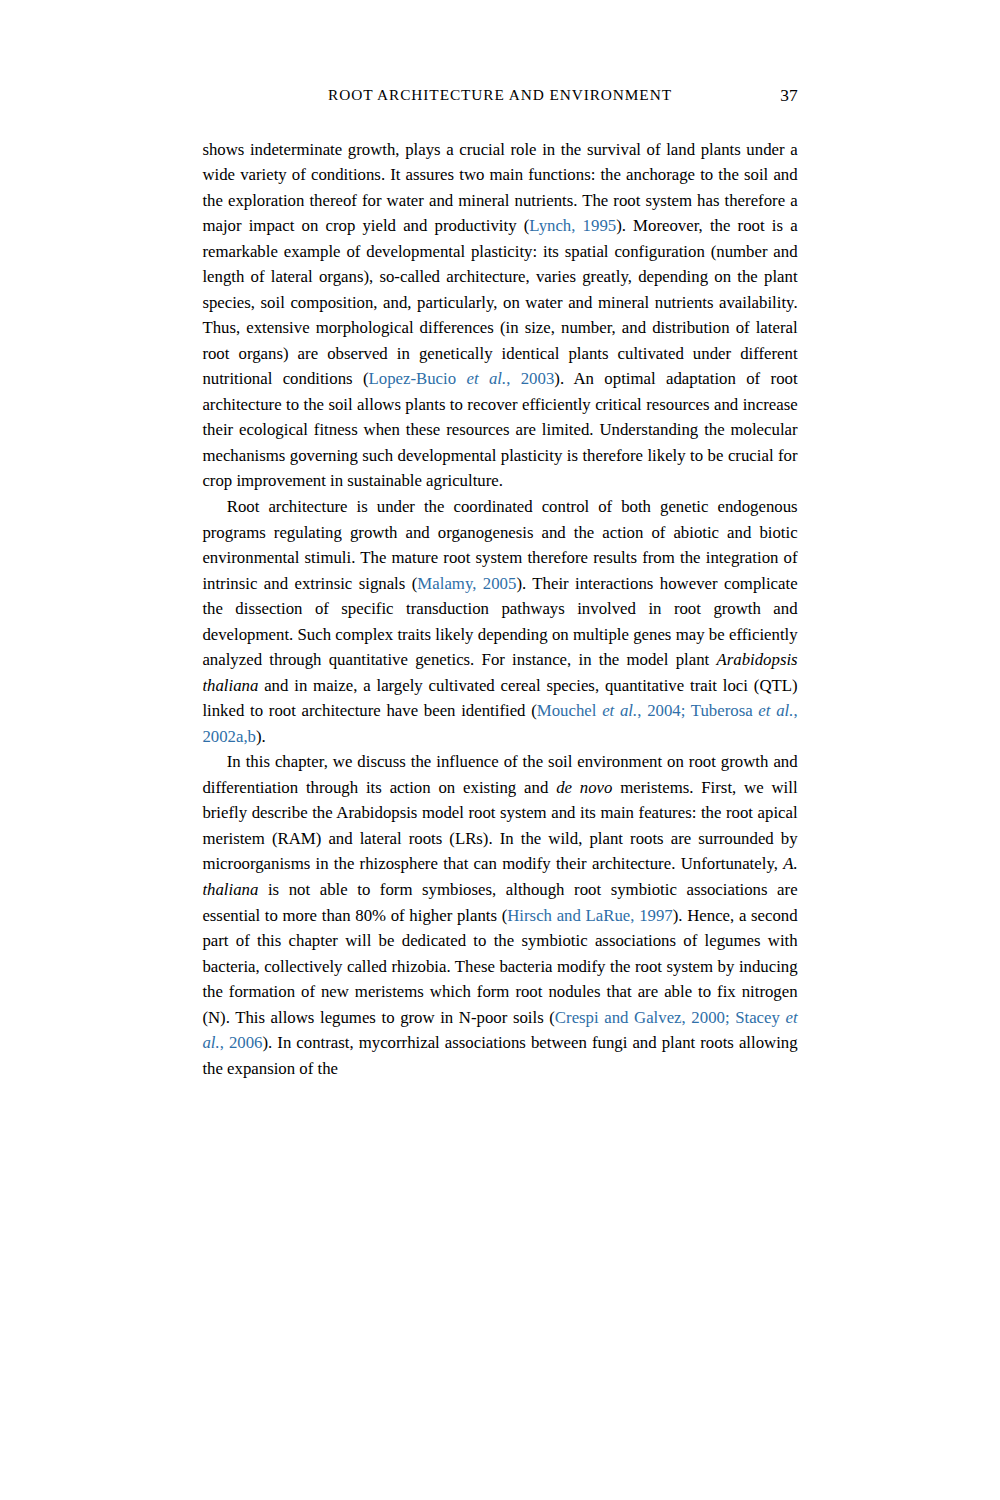ROOT ARCHITECTURE AND ENVIRONMENT 37
shows indeterminate growth, plays a crucial role in the survival of land plants under a wide variety of conditions. It assures two main functions: the anchorage to the soil and the exploration thereof for water and mineral nutrients. The root system has therefore a major impact on crop yield and productivity (Lynch, 1995). Moreover, the root is a remarkable example of developmental plasticity: its spatial configuration (number and length of lateral organs), so‐called architecture, varies greatly, depending on the plant species, soil composition, and, particularly, on water and mineral nutrients availability. Thus, extensive morphological differences (in size, number, and distribution of lateral root organs) are observed in genetically identical plants cultivated under different nutritional conditions (Lopez‐Bucio et al., 2003). An optimal adaptation of root architecture to the soil allows plants to recover efficiently critical resources and increase their ecological fitness when these resources are limited. Understanding the molecular mechanisms governing such developmental plasticity is therefore likely to be crucial for crop improvement in sustainable agriculture.
Root architecture is under the coordinated control of both genetic endogenous programs regulating growth and organogenesis and the action of abiotic and biotic environmental stimuli. The mature root system therefore results from the integration of intrinsic and extrinsic signals (Malamy, 2005). Their interactions however complicate the dissection of specific transduction pathways involved in root growth and development. Such complex traits likely depending on multiple genes may be efficiently analyzed through quantitative genetics. For instance, in the model plant Arabidopsis thaliana and in maize, a largely cultivated cereal species, quantitative trait loci (QTL) linked to root architecture have been identified (Mouchel et al., 2004; Tuberosa et al., 2002a,b).
In this chapter, we discuss the influence of the soil environment on root growth and differentiation through its action on existing and de novo meristems. First, we will briefly describe the Arabidopsis model root system and its main features: the root apical meristem (RAM) and lateral roots (LRs). In the wild, plant roots are surrounded by microorganisms in the rhizosphere that can modify their architecture. Unfortunately, A. thaliana is not able to form symbioses, although root symbiotic associations are essential to more than 80% of higher plants (Hirsch and LaRue, 1997). Hence, a second part of this chapter will be dedicated to the symbiotic associations of legumes with bacteria, collectively called rhizobia. These bacteria modify the root system by inducing the formation of new meristems which form root nodules that are able to fix nitrogen (N). This allows legumes to grow in N‐poor soils (Crespi and Galvez, 2000; Stacey et al., 2006). In contrast, mycorrhizal associations between fungi and plant roots allowing the expansion of the